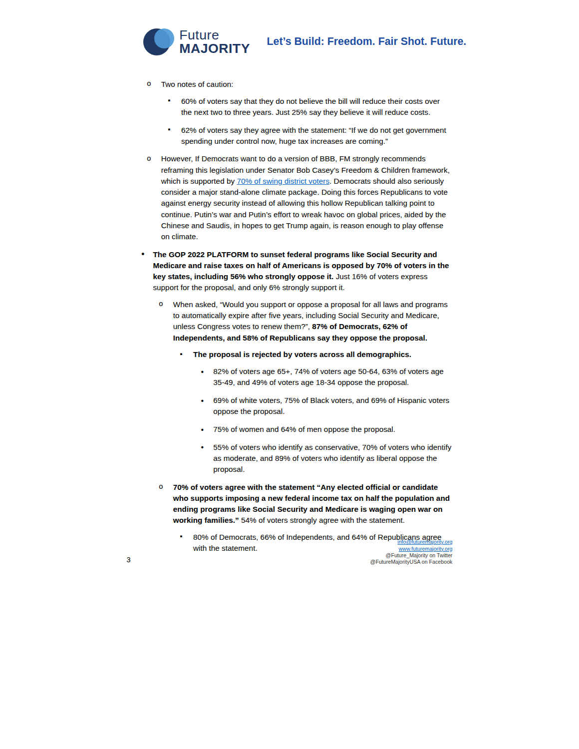Future
MAJORITY
Let’s Build: Freedom. Fair Shot. Future.
Two notes of caution:
60% of voters say that they do not believe the bill will reduce their costs over the next two to three years. Just 25% say they believe it will reduce costs.
62% of voters say they agree with the statement: “If we do not get government spending under control now, huge tax increases are coming.”
However, If Democrats want to do a version of BBB, FM strongly recommends reframing this legislation under Senator Bob Casey’s Freedom & Children framework, which is supported by 70% of swing district voters. Democrats should also seriously consider a major stand-alone climate package. Doing this forces Republicans to vote against energy security instead of allowing this hollow Republican talking point to continue. Putin’s war and Putin’s effort to wreak havoc on global prices, aided by the Chinese and Saudis, in hopes to get Trump again, is reason enough to play offense on climate.
The GOP 2022 PLATFORM to sunset federal programs like Social Security and Medicare and raise taxes on half of Americans is opposed by 70% of voters in the key states, including 56% who strongly oppose it. Just 16% of voters express support for the proposal, and only 6% strongly support it.
When asked, “Would you support or oppose a proposal for all laws and programs to automatically expire after five years, including Social Security and Medicare, unless Congress votes to renew them?”, 87% of Democrats, 62% of Independents, and 58% of Republicans say they oppose the proposal.
The proposal is rejected by voters across all demographics.
82% of voters age 65+, 74% of voters age 50-64, 63% of voters age 35-49, and 49% of voters age 18-34 oppose the proposal.
69% of white voters, 75% of Black voters, and 69% of Hispanic voters oppose the proposal.
75% of women and 64% of men oppose the proposal.
55% of voters who identify as conservative, 70% of voters who identify as moderate, and 89% of voters who identify as liberal oppose the proposal.
70% of voters agree with the statement “Any elected official or candidate who supports imposing a new federal income tax on half the population and ending programs like Social Security and Medicare is waging open war on working families.” 54% of voters strongly agree with the statement.
80% of Democrats, 66% of Independents, and 64% of Republicans agree with the statement.
3
info@futuremajority.org
www.futuremajority.org
@Future_Majority on Twitter
@FutureMajorityUSA on Facebook